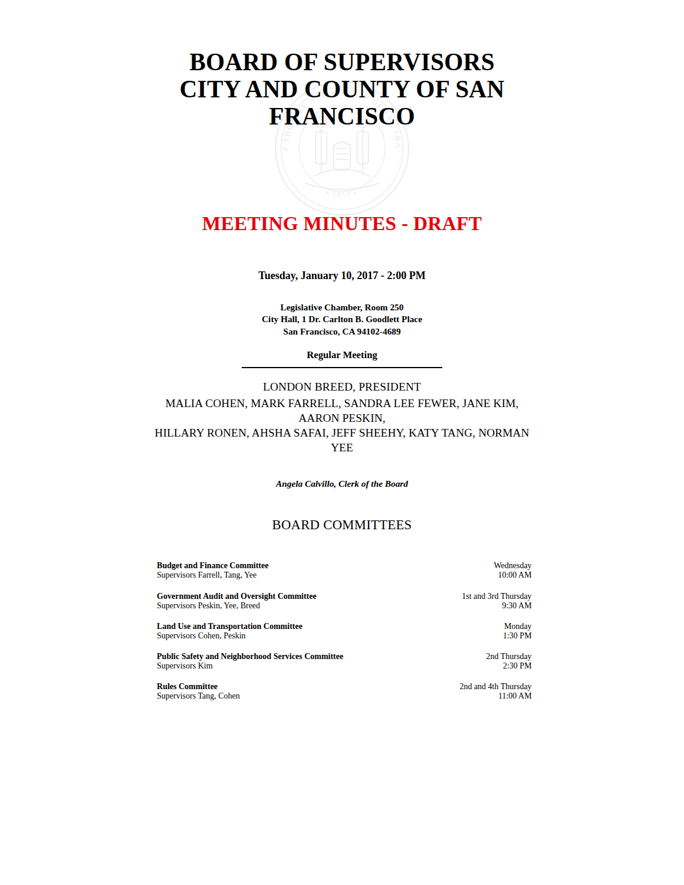SEAL OF THE CITY AND COUNTY OF SAN FRANCISCO • 1850 •
BOARD OF SUPERVISORS
CITY AND COUNTY OF SAN FRANCISCO
MEETING MINUTES - DRAFT
Tuesday, January 10, 2017 - 2:00 PM
Legislative Chamber, Room 250
City Hall, 1 Dr. Carlton B. Goodlett Place
San Francisco, CA 94102-4689
Regular Meeting
LONDON BREED, PRESIDENT
MALIA COHEN, MARK FARRELL, SANDRA LEE FEWER, JANE KIM, AARON PESKIN,
HILLARY RONEN, AHSHA SAFAI, JEFF SHEEHY, KATY TANG, NORMAN YEE
Angela Calvillo, Clerk of the Board
BOARD COMMITTEES
| Budget and Finance Committee Supervisors Farrell, Tang, Yee | Wednesday 10:00 AM |
| Government Audit and Oversight Committee Supervisors Peskin, Yee, Breed | 1st and 3rd Thursday 9:30 AM |
| Land Use and Transportation Committee Supervisors Cohen, Peskin | Monday 1:30 PM |
| Public Safety and Neighborhood Services Committee Supervisors Kim | 2nd Thursday 2:30 PM |
| Rules Committee Supervisors Tang, Cohen | 2nd and 4th Thursday 11:00 AM |